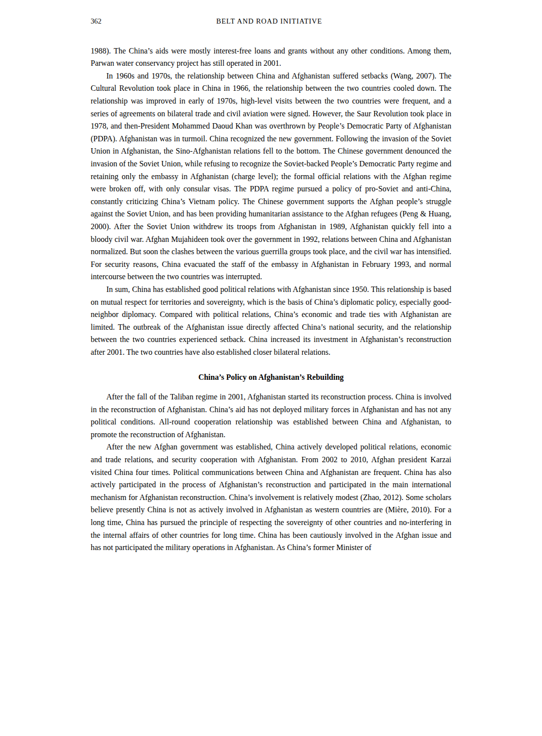362 BELT AND ROAD INITIATIVE
1988). The China’s aids were mostly interest-free loans and grants without any other conditions. Among them, Parwan water conservancy project has still operated in 2001.
In 1960s and 1970s, the relationship between China and Afghanistan suffered setbacks (Wang, 2007). The Cultural Revolution took place in China in 1966, the relationship between the two countries cooled down. The relationship was improved in early of 1970s, high-level visits between the two countries were frequent, and a series of agreements on bilateral trade and civil aviation were signed. However, the Saur Revolution took place in 1978, and then-President Mohammed Daoud Khan was overthrown by People’s Democratic Party of Afghanistan (PDPA). Afghanistan was in turmoil. China recognized the new government. Following the invasion of the Soviet Union in Afghanistan, the Sino-Afghanistan relations fell to the bottom. The Chinese government denounced the invasion of the Soviet Union, while refusing to recognize the Soviet-backed People’s Democratic Party regime and retaining only the embassy in Afghanistan (charge level); the formal official relations with the Afghan regime were broken off, with only consular visas. The PDPA regime pursued a policy of pro-Soviet and anti-China, constantly criticizing China’s Vietnam policy. The Chinese government supports the Afghan people’s struggle against the Soviet Union, and has been providing humanitarian assistance to the Afghan refugees (Peng & Huang, 2000). After the Soviet Union withdrew its troops from Afghanistan in 1989, Afghanistan quickly fell into a bloody civil war. Afghan Mujahideen took over the government in 1992, relations between China and Afghanistan normalized. But soon the clashes between the various guerrilla groups took place, and the civil war has intensified. For security reasons, China evacuated the staff of the embassy in Afghanistan in February 1993, and normal intercourse between the two countries was interrupted.
In sum, China has established good political relations with Afghanistan since 1950. This relationship is based on mutual respect for territories and sovereignty, which is the basis of China’s diplomatic policy, especially good-neighbor diplomacy. Compared with political relations, China’s economic and trade ties with Afghanistan are limited. The outbreak of the Afghanistan issue directly affected China’s national security, and the relationship between the two countries experienced setback. China increased its investment in Afghanistan’s reconstruction after 2001. The two countries have also established closer bilateral relations.
China’s Policy on Afghanistan’s Rebuilding
After the fall of the Taliban regime in 2001, Afghanistan started its reconstruction process. China is involved in the reconstruction of Afghanistan. China’s aid has not deployed military forces in Afghanistan and has not any political conditions. All-round cooperation relationship was established between China and Afghanistan, to promote the reconstruction of Afghanistan.
After the new Afghan government was established, China actively developed political relations, economic and trade relations, and security cooperation with Afghanistan. From 2002 to 2010, Afghan president Karzai visited China four times. Political communications between China and Afghanistan are frequent. China has also actively participated in the process of Afghanistan’s reconstruction and participated in the main international mechanism for Afghanistan reconstruction. China’s involvement is relatively modest (Zhao, 2012). Some scholars believe presently China is not as actively involved in Afghanistan as western countries are (Mière, 2010). For a long time, China has pursued the principle of respecting the sovereignty of other countries and no-interfering in the internal affairs of other countries for long time. China has been cautiously involved in the Afghan issue and has not participated the military operations in Afghanistan. As China’s former Minister of